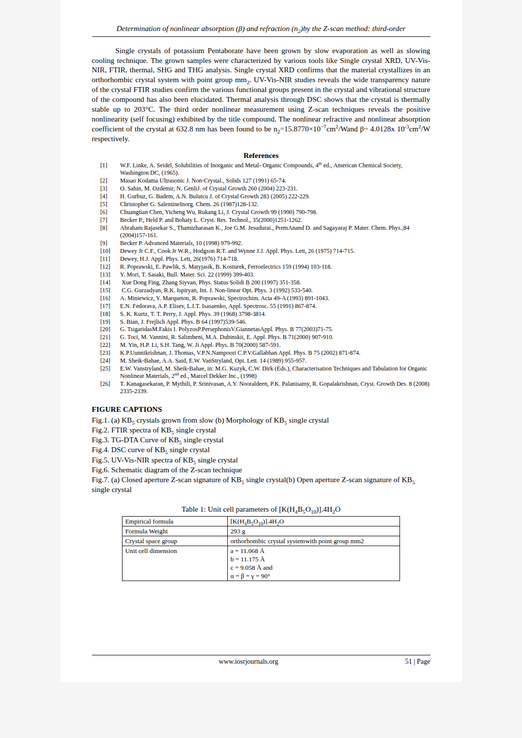Determination of nonlinear absorption (β) and refraction (n2)by the Z-scan method: third-order
Single crystals of potassium Pentaborate have been grown by slow evaporation as well as slowing cooling technique. The grown samples were characterized by various tools like Single crystal XRD, UV-Vis-NIR, FTIR, thermal, SHG and THG analysis. Single crystal XRD confirms that the material crystallizes in an orthorhombic crystal system with point group mm2. UV-Vis-NIR studies reveals the wide transparency nature of the crystal FTIR studies confirm the various functional groups present in the crystal and vibrational structure of the compound has also been elucidated. Thermal analysis through DSC shows that the crystal is thermally stable up to 203°C. The third order nonlinear measurement using Z-scan techniques reveals the positive nonlinearity (self focusing) exhibited by the title compound. The nonlinear refractive and nonlinear absorption coefficient of the crystal at 632.8 nm has been found to be n2=15.8770×10−7cm2/Wand β~ 4.0128x 10-3cm2/W respectively.
References
| [1] | W.F. Linke, A. Seidel, Solubilities of Inorganic and Metal- Organic Compounds, 4 th ed., American Chemical Society, Washington DC, (1965). |
| [2] | Masao Kodama Ultrasonic J. Non-Crystal., Solids 127 (1991) 65-74. |
| [3] | O. Sahin, M. Ozdemir, N. GenliJ. of Crystal Growth 260 (2004) 223-231. |
| [4] | H. Gurbuz, G. Badem, A.N. Bulutcu J. of Crystal Growth 283 (2005) 222-229. |
| [5] | Christopher G. SalentineInorg. Chem. 26 (1987)128-132. |
| [6] | Chuangtian Chen, Yicheng Wu, Rukang Li, J. Crystal Growth 99 (1990) 790-798. |
| [7] | Becker P., Held P. and Bohaty L. Cryst. Res. Technol., 35(2000)1251-1262. |
| [8] | Abraham Rajasekar S., Thamizharasan K., Joe G.M. Jesudurai., PremAnand D. and Sagayaraj P. Mater. Chem. Phys.,84 (2004)157-161. |
| [9] | Becker P. Advanced Materials, 10 (1998) 979-992. |
| [10] | Dewey Jr C.F., Cook Jr W.R., Hodgson R.T. and Wynne J.J. Appl. Phys. Lett, 26 (1975) 714-715. |
| [11] | Dewey, H.J. Appl. Phys. Lett, 26(1976) 714-718. |
| [12] | R. Poprawski, E. Pawlik, S. Matyjasik, B. Kosturek, Ferroelectrics 159 (1994) 103-118. |
| [13] | Y. Mori, T. Sasaki, Bull. Mater. Sci. 22 (1999) 399-403. |
| [14] | Xue Dong Fing, Zhang Siyvan, Phys. Status Solidi B 200 (1997) 351-358. |
| [15] | C.G. Gurzadyan, R.K. Ispiryan, Int. J. Non-linear Opt. Phys. 3 (1992) 533-540. |
| [16] | A. Miniewicz, Y. Marqueton, R. Poprawski, Spectrochim. Acta 49-A (1993) 891-1043. |
| [17] | E.N. Fedorava, A.P. Elisev, L.I.T. Isasaenko, Appl. Spectrosc. 55 (1991) 867-874. |
| [18] | S. K. Kurtz, T. T. Perry, J. Appl. Phys. 39 (1968) 3798-3814. |
| [19] | S. Bian, J. Frejlich Appl. Phys. B 64 (1997)539-546. |
| [20] | G. TsigaridasM.Fakis I. PolyzosP.PersephonisV.GiannetasAppl. Phys. B 77(2003)71-75. |
| [21] | G. Toci, M. Vannini, R. Salimbeni, M.A. Dubinskii, E. Appl. Phys. B 71(2000) 907-910. |
| [22] | M. Yin, H.P. Li, S.H. Tang, W. Ji Appl. Phys. B 70(2000) 587-591. |
| [23] | K.P.Uunnikrishnan, J. Thomas, V.P.N.Nampoori C.P.V.Gallabhan Appl. Phys. B 75 (2002) 871-874. |
| [24] | M. Sheik-Bahae, A.A. Said, E.W. VanStryland, Opt. Lett. 14 (1989) 955-957. |
| [25] | E.W. Vanstryland, M. Sheik-Bahae, in: M.G. Kuzyk, C.W. Dirk (Eds.), Characterisation Techniques and Tabulation for Organic Nonlinear Materials, 2 nd ed., Marcel Dekker Inc., (1998) |
| [26] | T. Kanagasekaran, P. Mythili, P. Srinivasan, A.Y. Nooraldeen, P.K. Palanisamy, R. Gopalakrishnan, Cryst. Growth Des. 8 (2008) 2335-2339. |
FIGURE CAPTIONS
Fig.1. (a) KB5 crystals grown from slow (b) Morphology of KB5 single crystal
Fig.2. FTIR spectra of KB5 single crystal
Fig.3. TG-DTA Curve of KB5 single crystal
Fig.4. DSC curve of KB5 single crystal
Fig.5. UV-Vis-NIR spectra of KB5 single crystal
Fig.6. Schematic diagram of the Z-scan technique
Fig.7. (a) Closed aperture Z-scan signature of KB5 single crystal(b) Open aperture Z-scan signature of KB5 single crystal
Table 1: Unit cell parameters of [K(H4B5O10)].4H2O
| Empirical formula | [K(H 4 B 5 O 10 )].4H 2 O |
| Formula Weight | 293 g |
| Crystal space group | orthorhombic crystal systemwith point group mm2 |
| Unit cell dimension | a = 11.068 Å b = 11.175 Å c = 9.058 Å and α = β = γ = 90° |
www.iosrjournals.org
51 | Page